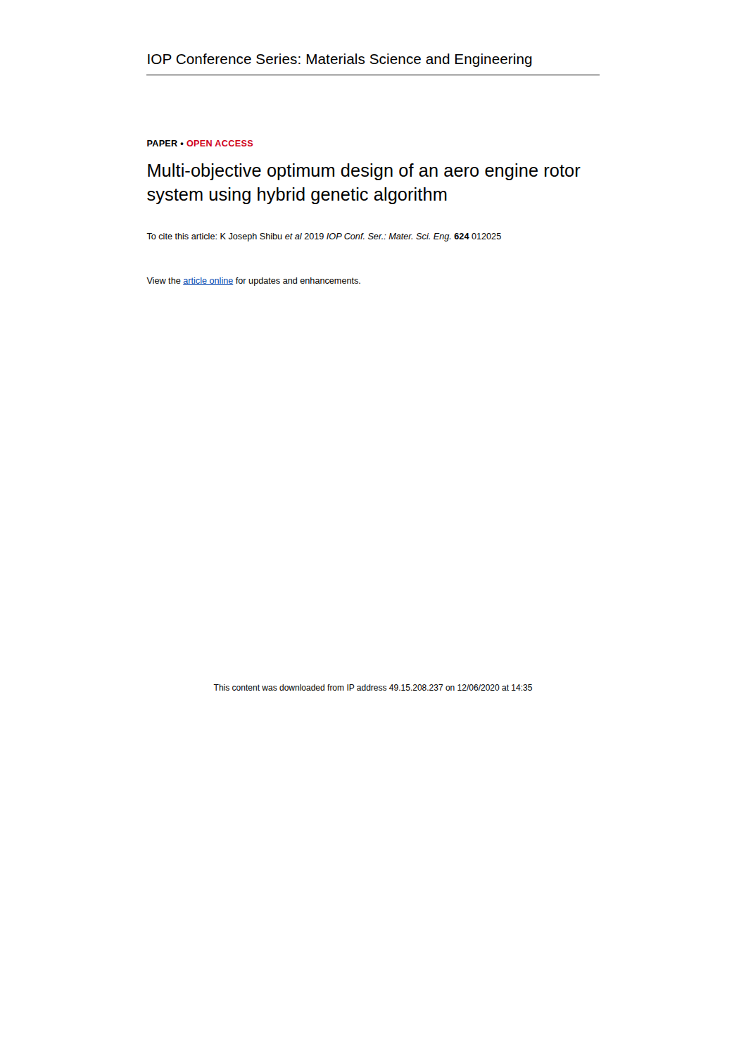IOP Conference Series: Materials Science and Engineering
PAPER • OPEN ACCESS
Multi-objective optimum design of an aero engine rotor system using hybrid genetic algorithm
To cite this article: K Joseph Shibu et al 2019 IOP Conf. Ser.: Mater. Sci. Eng. 624 012025
View the article online for updates and enhancements.
This content was downloaded from IP address 49.15.208.237 on 12/06/2020 at 14:35